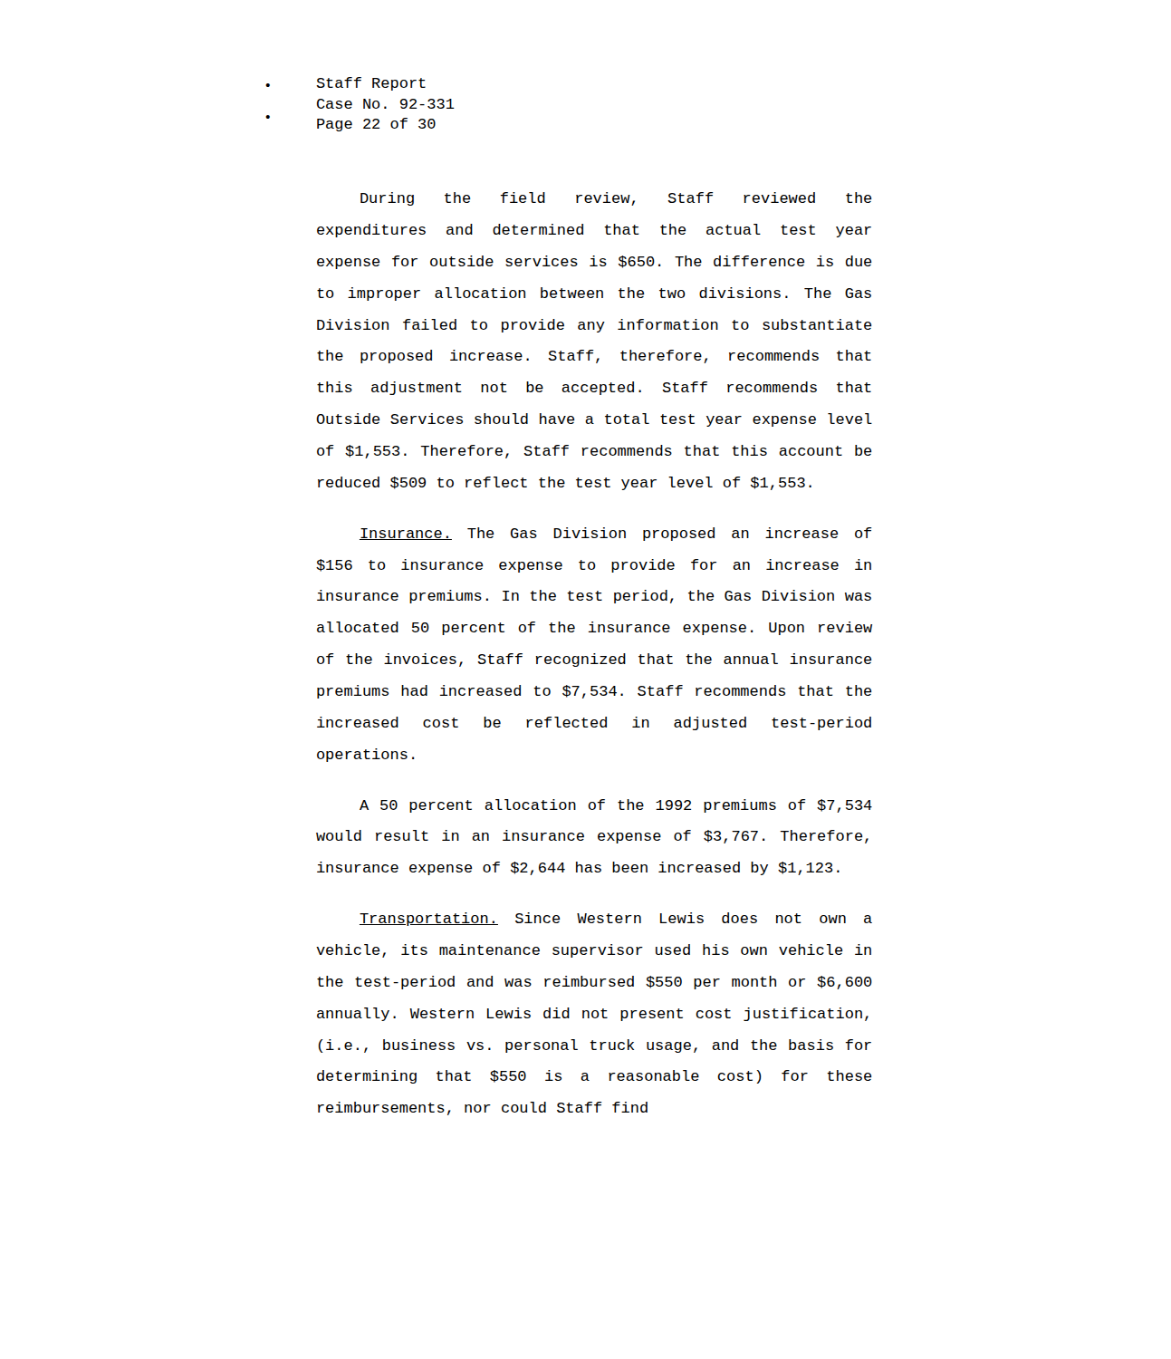• •
Staff Report
Case No. 92-331
Page 22 of 30
During the field review, Staff reviewed the expenditures and determined that the actual test year expense for outside services is $650. The difference is due to improper allocation between the two divisions. The Gas Division failed to provide any information to substantiate the proposed increase. Staff, therefore, recommends that this adjustment not be accepted. Staff recommends that Outside Services should have a total test year expense level of $1,553. Therefore, Staff recommends that this account be reduced $509 to reflect the test year level of $1,553.
Insurance. The Gas Division proposed an increase of $156 to insurance expense to provide for an increase in insurance premiums. In the test period, the Gas Division was allocated 50 percent of the insurance expense. Upon review of the invoices, Staff recognized that the annual insurance premiums had increased to $7,534. Staff recommends that the increased cost be reflected in adjusted test-period operations.
A 50 percent allocation of the 1992 premiums of $7,534 would result in an insurance expense of $3,767. Therefore, insurance expense of $2,644 has been increased by $1,123.
Transportation. Since Western Lewis does not own a vehicle, its maintenance supervisor used his own vehicle in the test-period and was reimbursed $550 per month or $6,600 annually. Western Lewis did not present cost justification, (i.e., business vs. personal truck usage, and the basis for determining that $550 is a reasonable cost) for these reimbursements, nor could Staff find